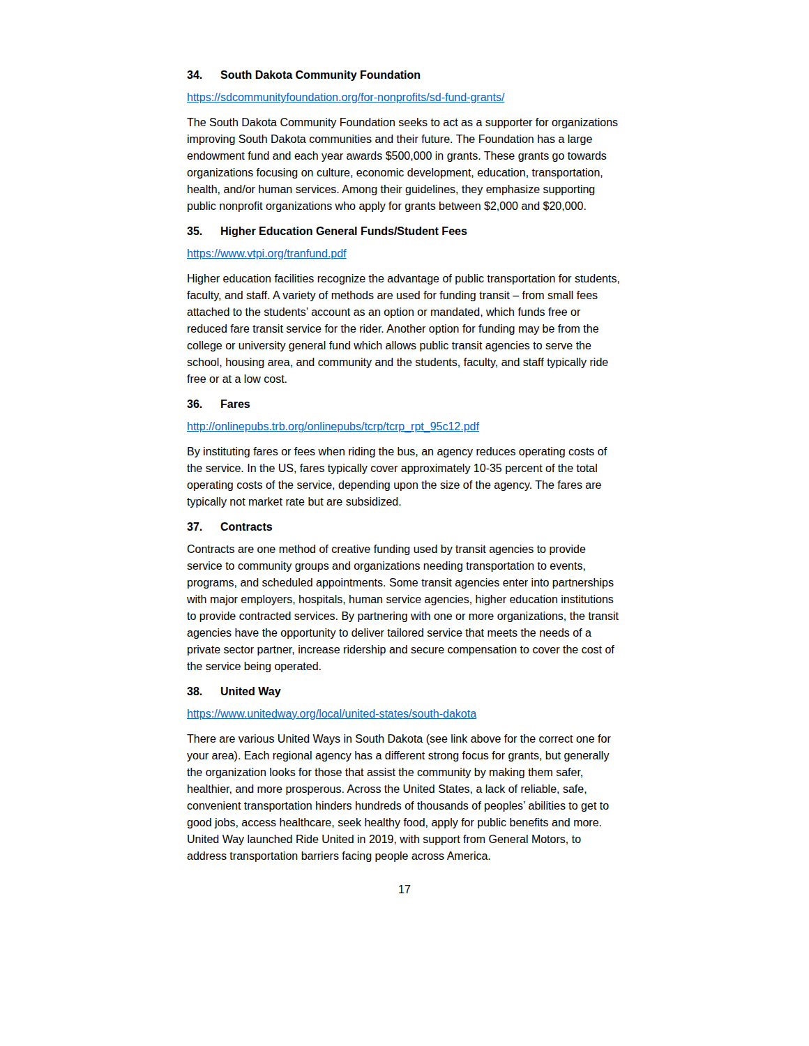34. South Dakota Community Foundation
https://sdcommunityfoundation.org/for-nonprofits/sd-fund-grants/
The South Dakota Community Foundation seeks to act as a supporter for organizations improving South Dakota communities and their future. The Foundation has a large endowment fund and each year awards $500,000 in grants. These grants go towards organizations focusing on culture, economic development, education, transportation, health, and/or human services. Among their guidelines, they emphasize supporting public nonprofit organizations who apply for grants between $2,000 and $20,000.
35. Higher Education General Funds/Student Fees
https://www.vtpi.org/tranfund.pdf
Higher education facilities recognize the advantage of public transportation for students, faculty, and staff. A variety of methods are used for funding transit – from small fees attached to the students’ account as an option or mandated, which funds free or reduced fare transit service for the rider. Another option for funding may be from the college or university general fund which allows public transit agencies to serve the school, housing area, and community and the students, faculty, and staff typically ride free or at a low cost.
36. Fares
http://onlinepubs.trb.org/onlinepubs/tcrp/tcrp_rpt_95c12.pdf
By instituting fares or fees when riding the bus, an agency reduces operating costs of the service. In the US, fares typically cover approximately 10-35 percent of the total operating costs of the service, depending upon the size of the agency. The fares are typically not market rate but are subsidized.
37. Contracts
Contracts are one method of creative funding used by transit agencies to provide service to community groups and organizations needing transportation to events, programs, and scheduled appointments. Some transit agencies enter into partnerships with major employers, hospitals, human service agencies, higher education institutions to provide contracted services. By partnering with one or more organizations, the transit agencies have the opportunity to deliver tailored service that meets the needs of a private sector partner, increase ridership and secure compensation to cover the cost of the service being operated.
38. United Way
https://www.unitedway.org/local/united-states/south-dakota
There are various United Ways in South Dakota (see link above for the correct one for your area). Each regional agency has a different strong focus for grants, but generally the organization looks for those that assist the community by making them safer, healthier, and more prosperous. Across the United States, a lack of reliable, safe, convenient transportation hinders hundreds of thousands of peoples’ abilities to get to good jobs, access healthcare, seek healthy food, apply for public benefits and more. United Way launched Ride United in 2019, with support from General Motors, to address transportation barriers facing people across America.
17